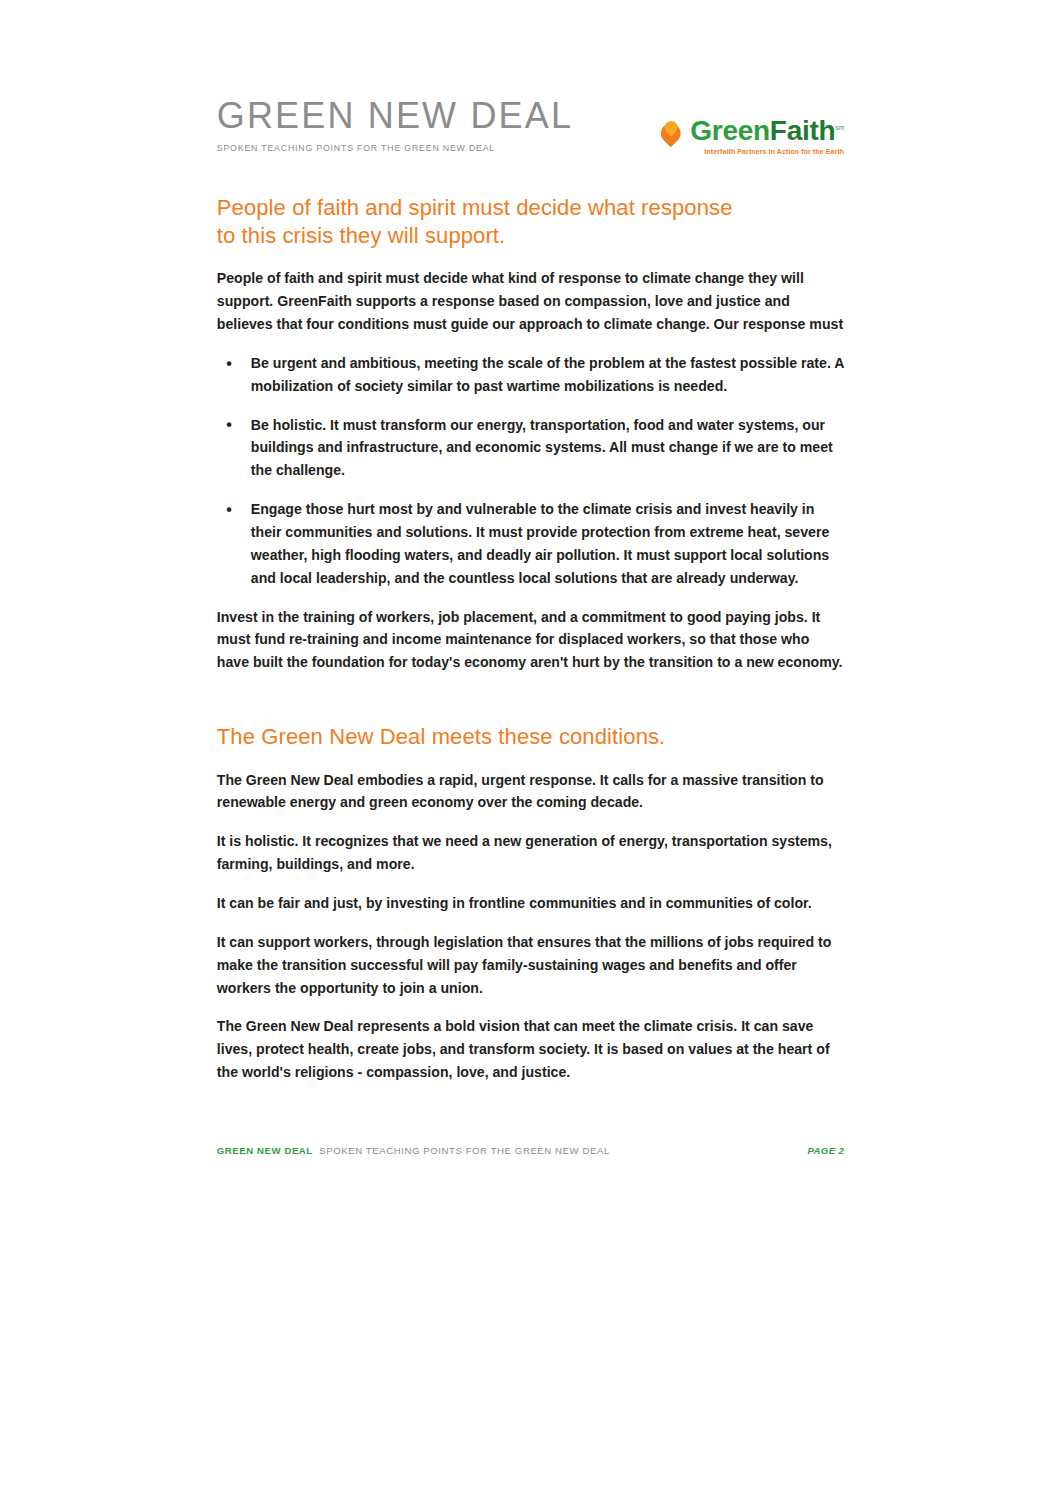Green New Deal
Spoken teaching points for the Green New Deal
Green Faith sm
Interfaith Partners in Action for the Earth
People of faith and spirit must decide what response
to this crisis they will support.
People of faith and spirit must decide what kind of response to climate change they will support. GreenFaith supports a response based on compassion, love and justice and believes that four conditions must guide our approach to climate change. Our response must
Be urgent and ambitious, meeting the scale of the problem at the fastest possible rate. A mobilization of society similar to past wartime mobilizations is needed.
Be holistic. It must transform our energy, transportation, food and water systems, our buildings and infrastructure, and economic systems. All must change if we are to meet the challenge.
Engage those hurt most by and vulnerable to the climate crisis and invest heavily in their communities and solutions. It must provide protection from extreme heat, severe weather, high flooding waters, and deadly air pollution. It must support local solutions and local leadership, and the countless local solutions that are already underway.
Invest in the training of workers, job placement, and a commitment to good paying jobs. It must fund re-training and income maintenance for displaced workers, so that those who have built the foundation for today's economy aren't hurt by the transition to a new economy.
The Green New Deal meets these conditions.
The Green New Deal embodies a rapid, urgent response. It calls for a massive transition to renewable energy and green economy over the coming decade.
It is holistic. It recognizes that we need a new generation of energy, transportation systems, farming, buildings, and more.
It can be fair and just, by investing in frontline communities and in communities of color.
It can support workers, through legislation that ensures that the millions of jobs required to make the transition successful will pay family-sustaining wages and benefits and offer workers the opportunity to join a union.
The Green New Deal represents a bold vision that can meet the climate crisis. It can save lives, protect health, create jobs, and transform society. It is based on values at the heart of the world's religions - compassion, love, and justice.
Green New Deal Spoken teaching points for the Green New Deal
Page 2